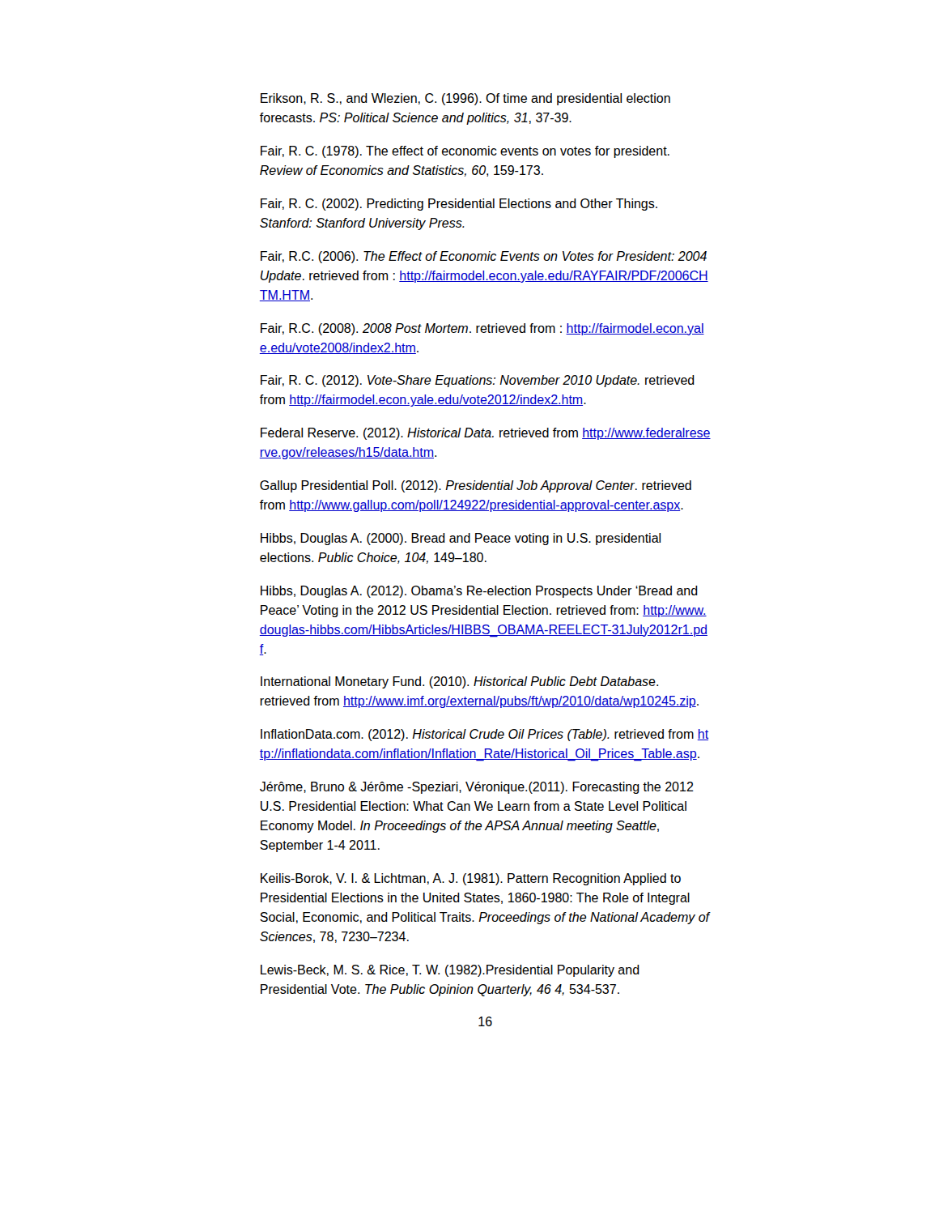Erikson, R. S., and Wlezien, C. (1996). Of time and presidential election forecasts. PS: Political Science and politics, 31, 37-39.
Fair, R. C. (1978). The effect of economic events on votes for president. Review of Economics and Statistics, 60, 159-173.
Fair, R. C. (2002). Predicting Presidential Elections and Other Things. Stanford: Stanford University Press.
Fair, R.C. (2006). The Effect of Economic Events on Votes for President: 2004 Update. retrieved from : http://fairmodel.econ.yale.edu/RAYFAIR/PDF/2006CHTM.HTM.
Fair, R.C. (2008). 2008 Post Mortem. retrieved from : http://fairmodel.econ.yale.edu/vote2008/index2.htm.
Fair, R. C. (2012). Vote-Share Equations: November 2010 Update. retrieved from http://fairmodel.econ.yale.edu/vote2012/index2.htm.
Federal Reserve. (2012). Historical Data. retrieved from http://www.federalreserve.gov/releases/h15/data.htm.
Gallup Presidential Poll. (2012). Presidential Job Approval Center. retrieved from http://www.gallup.com/poll/124922/presidential-approval-center.aspx.
Hibbs, Douglas A. (2000). Bread and Peace voting in U.S. presidential elections. Public Choice, 104, 149–180.
Hibbs, Douglas A. (2012). Obama’s Re-election Prospects Under ‘Bread and Peace’ Voting in the 2012 US Presidential Election. retrieved from: http://www.douglas-hibbs.com/HibbsArticles/HIBBS_OBAMA-REELECT-31July2012r1.pdf.
International Monetary Fund. (2010). Historical Public Debt Database. retrieved from http://www.imf.org/external/pubs/ft/wp/2010/data/wp10245.zip.
InflationData.com. (2012). Historical Crude Oil Prices (Table). retrieved from http://inflationdata.com/inflation/Inflation_Rate/Historical_Oil_Prices_Table.asp.
Jérôme, Bruno & Jérôme -Speziari, Véronique.(2011). Forecasting the 2012 U.S. Presidential Election: What Can We Learn from a State Level Political Economy Model. In Proceedings of the APSA Annual meeting Seattle, September 1-4 2011.
Keilis-Borok, V. I. & Lichtman, A. J. (1981). Pattern Recognition Applied to Presidential Elections in the United States, 1860-1980: The Role of Integral Social, Economic, and Political Traits. Proceedings of the National Academy of Sciences, 78, 7230–7234.
Lewis-Beck, M. S. & Rice, T. W. (1982).Presidential Popularity and Presidential Vote. The Public Opinion Quarterly, 46 4, 534-537.
16